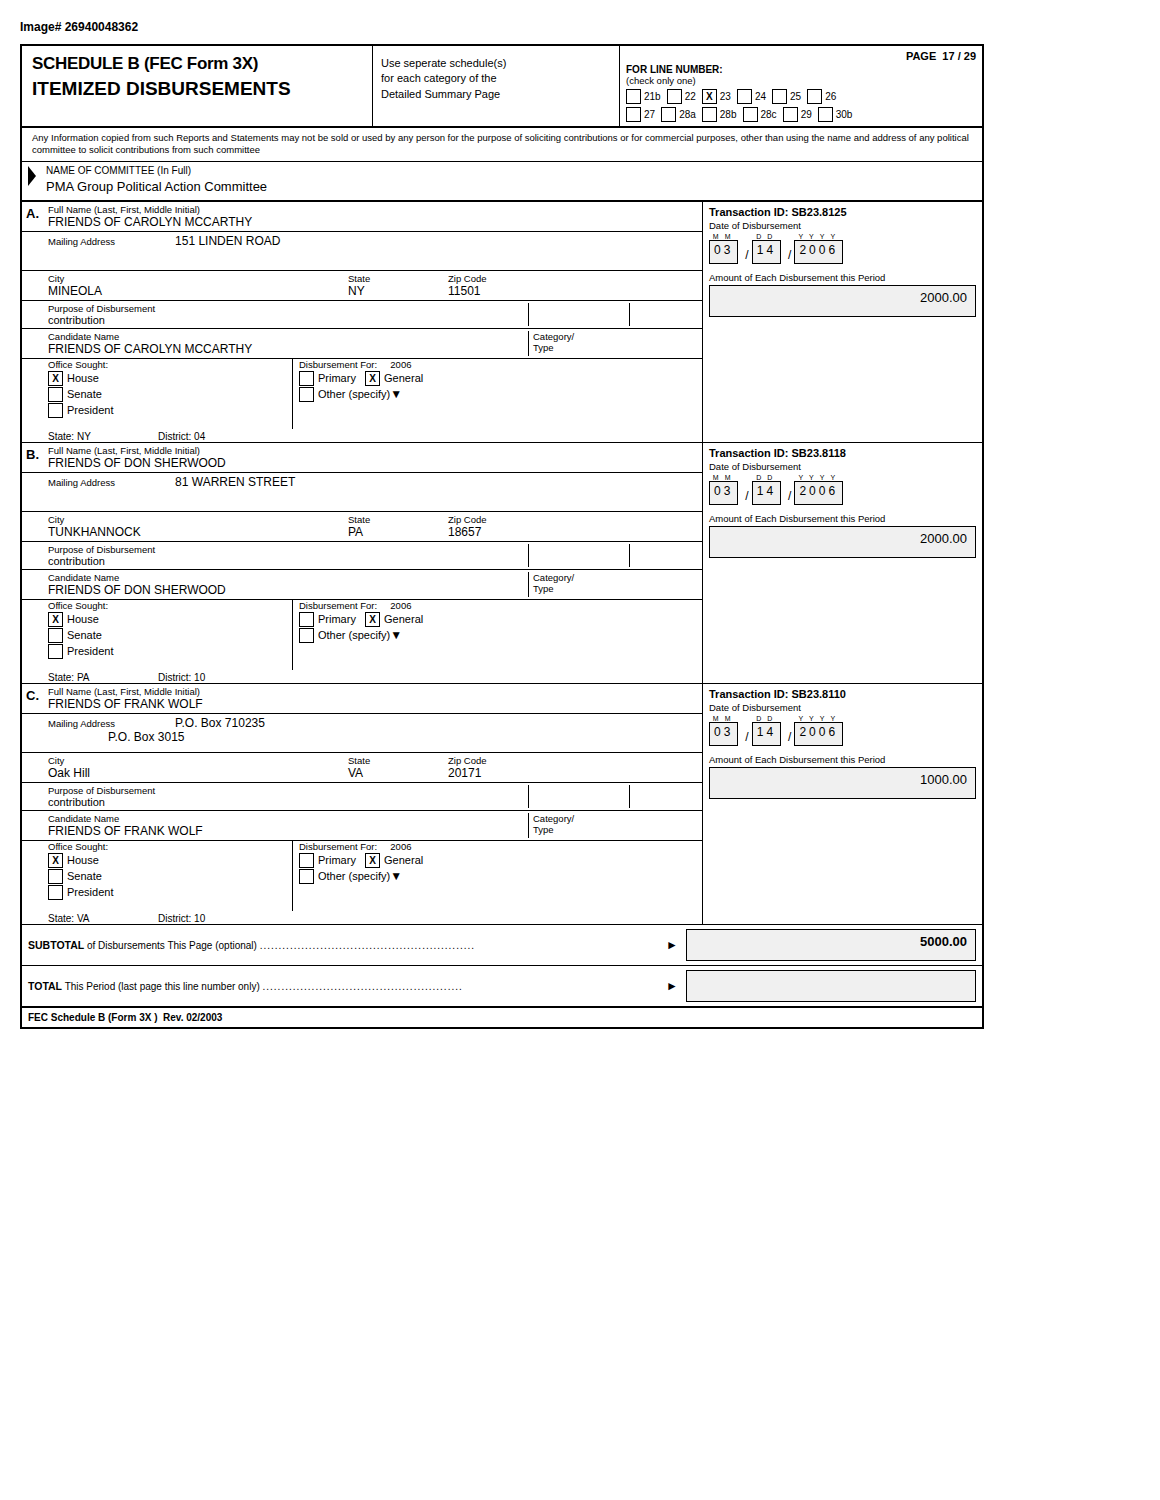Image# 26940048362
SCHEDULE B (FEC Form 3X)
ITEMIZED DISBURSEMENTS
Use seperate schedule(s)
for each category of the
Detailed Summary Page
PAGE 17 / 29
FOR LINE NUMBER:
(check only one)
21b
22
X23
24
25
26
27
28a
28b
28c
29
30b
Any Information copied from such Reports and Statements may not be sold or used by any person for the purpose of soliciting contributions or for commercial purposes, other than using the name and address of any political committee to solicit contributions from such committee
NAME OF COMMITTEE (In Full)
PMA Group Political Action Committee
A.
Full Name (Last, First, Middle Initial)
FRIENDS OF CAROLYN MCCARTHY
Mailing Address 151 LINDEN ROAD
City
MINEOLA
State
NY
Zip Code
11501
Purpose of Disbursement
contribution
Candidate Name
FRIENDS OF CAROLYN MCCARTHY
Category/
Type
Office Sought:
XHouse
Senate
President
Disbursement For: 2006
Primary XGeneral
Other (specify) ▼
State: NY
District: 04
Transaction ID: SB23.8125
Date of Disbursement
MM
03
/
DD
14
/
YYYY
2006
Amount of Each Disbursement this Period
2000.00
B.
Full Name (Last, First, Middle Initial)
FRIENDS OF DON SHERWOOD
Mailing Address 81 WARREN STREET
City
TUNKHANNOCK
State
PA
Zip Code
18657
Purpose of Disbursement
contribution
Candidate Name
FRIENDS OF DON SHERWOOD
Category/
Type
Office Sought:
XHouse
Senate
President
Disbursement For: 2006
Primary XGeneral
Other (specify) ▼
State: PA
District: 10
Transaction ID: SB23.8118
Date of Disbursement
MM
03
/
DD
14
/
YYYY
2006
Amount of Each Disbursement this Period
2000.00
C.
Full Name (Last, First, Middle Initial)
FRIENDS OF FRANK WOLF
Mailing Address P.O. Box 710235
P.O. Box 3015
City
Oak Hill
State
VA
Zip Code
20171
Purpose of Disbursement
contribution
Candidate Name
FRIENDS OF FRANK WOLF
Category/
Type
Office Sought:
XHouse
Senate
President
Disbursement For: 2006
Primary XGeneral
Other (specify) ▼
State: VA
District: 10
Transaction ID: SB23.8110
Date of Disbursement
MM
03
/
DD
14
/
YYYY
2006
Amount of Each Disbursement this Period
1000.00
SUBTOTAL of Disbursements This Page (optional) .........................................................
►
5000.00
TOTAL This Period (last page this line number only) .....................................................
►
FEC Schedule B (Form 3X ) Rev. 02/2003